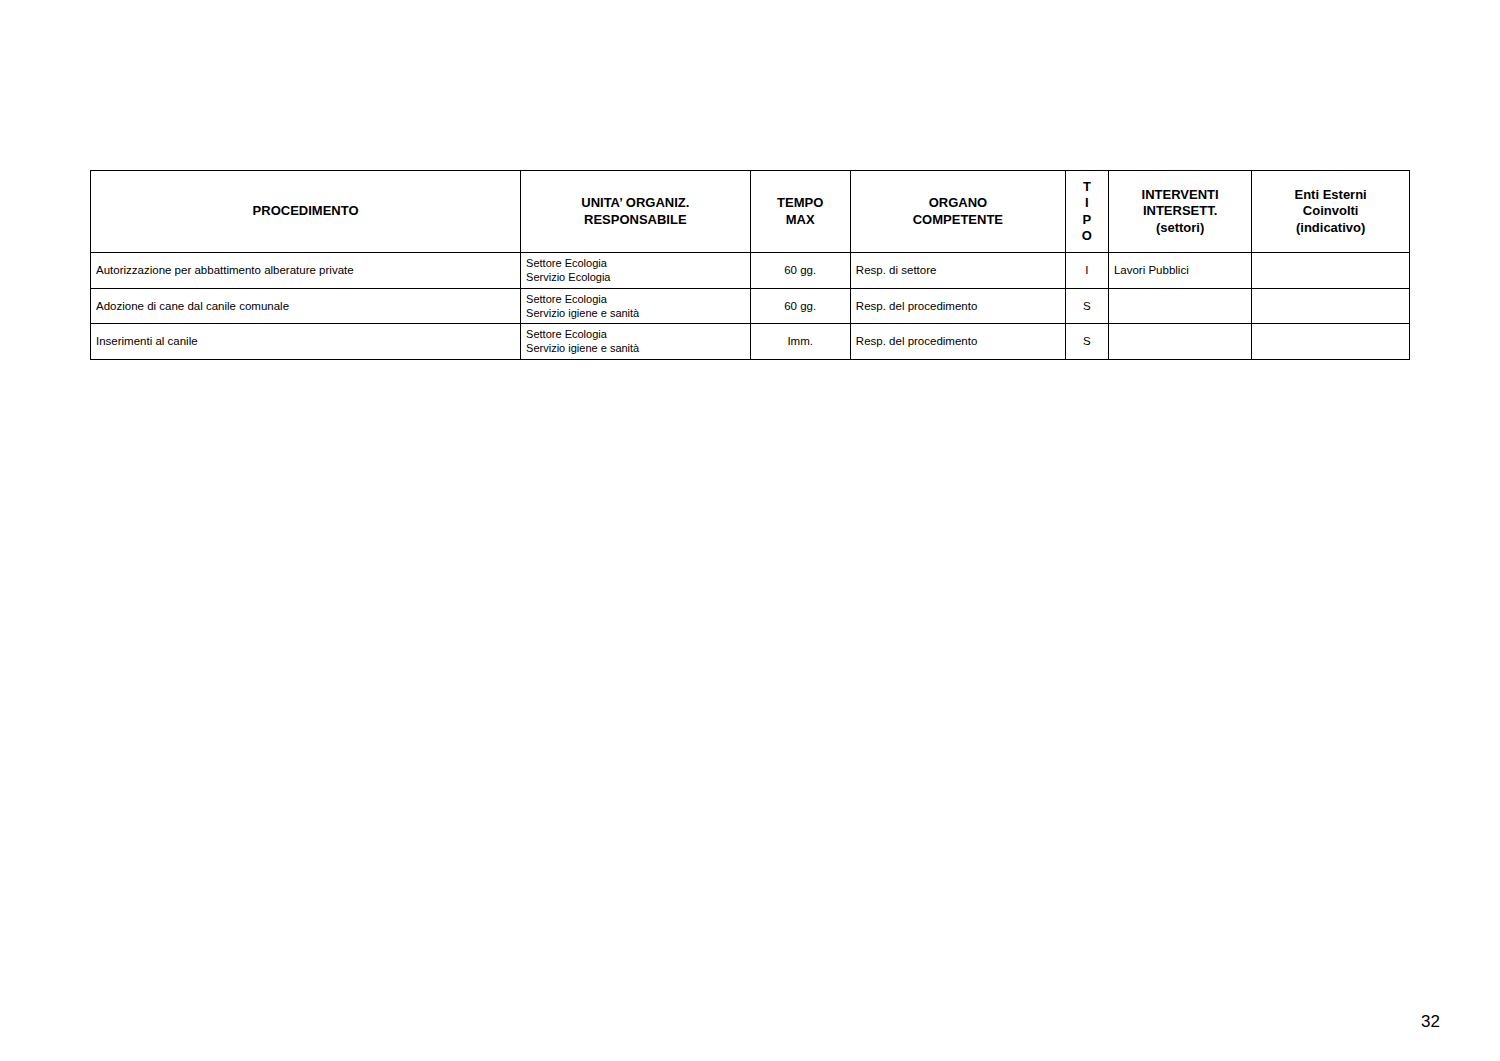| PROCEDIMENTO | UNITA’ ORGANIZ. RESPONSABILE | TEMPO MAX | ORGANO COMPETENTE | T I P O | INTERVENTI INTERSETT. (settori) | Enti Esterni Coinvolti (indicativo) |
| --- | --- | --- | --- | --- | --- | --- |
| Autorizzazione per abbattimento alberature private | Settore Ecologia Servizio Ecologia | 60 gg. | Resp. di settore | I | Lavori Pubblici | |
| Adozione di cane dal canile comunale | Settore Ecologia Servizio igiene e sanità | 60 gg. | Resp. del procedimento | S | | |
| Inserimenti al canile | Settore Ecologia Servizio igiene e sanità | Imm. | Resp. del procedimento | S | | |
32